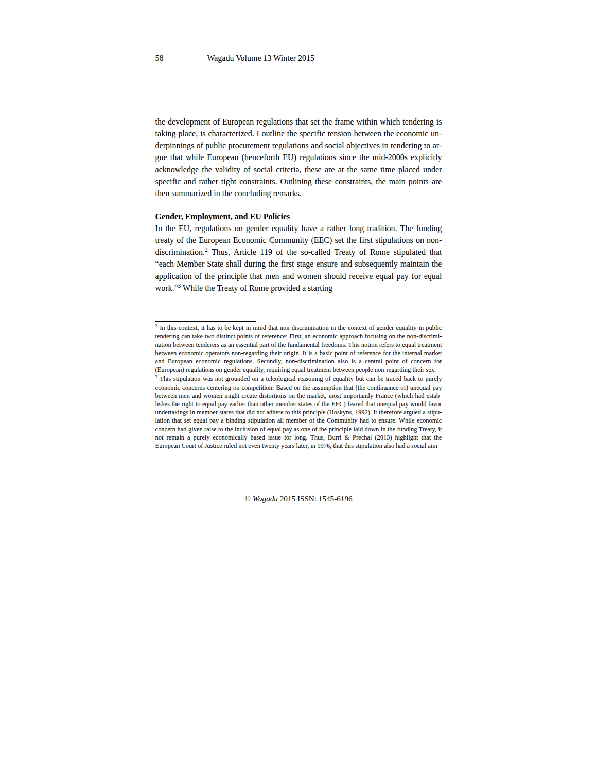58 Wagadu Volume 13 Winter 2015
the development of European regulations that set the frame within which tendering is taking place, is characterized. I outline the specific tension between the economic underpinnings of public procurement regulations and social objectives in tendering to argue that while European (henceforth EU) regulations since the mid-2000s explicitly acknowledge the validity of social criteria, these are at the same time placed under specific and rather tight constraints. Outlining these constraints, the main points are then summarized in the concluding remarks.
Gender, Employment, and EU Policies
In the EU, regulations on gender equality have a rather long tradition. The funding treaty of the European Economic Community (EEC) set the first stipulations on non-discrimination.2 Thus, Article 119 of the so-called Treaty of Rome stipulated that “each Member State shall during the first stage ensure and subsequently maintain the application of the principle that men and women should receive equal pay for equal work.”3 While the Treaty of Rome provided a starting
2 In this context, it has to be kept in mind that non-discrimination in the context of gender equality in public tendering can take two distinct points of reference: First, an economic approach focusing on the non-discrimination between tenderers as an essential part of the fundamental freedoms. This notion refers to equal treatment between economic operators non-regarding their origin. It is a basic point of reference for the internal market and European economic regulations. Secondly, non-discrimination also is a central point of concern for (European) regulations on gender equality, requiring equal treatment between people non-regarding their sex.
3 This stipulation was not grounded on a teleological reasoning of equality but can be traced back to purely economic concerns centering on competition: Based on the assumption that (the continuance of) unequal pay between men and women might create distortions on the market, most importantly France (which had establishes the right to equal pay earlier than other member states of the EEC) feared that unequal pay would favor undertakings in member states that did not adhere to this principle (Hoskyns, 1992). It therefore argued a stipulation that set equal pay a binding stipulation all member of the Community had to ensure. While economic concern had given raise to the inclusion of equal pay as one of the principle laid down in the funding Treaty, it not remain a purely economically based issue for long. Thus, Burri & Prechal (2013) highlight that the European Court of Justice ruled not even twenty years later, in 1976, that this stipulation also had a social aim
© Wagadu 2015 ISSN: 1545-6196